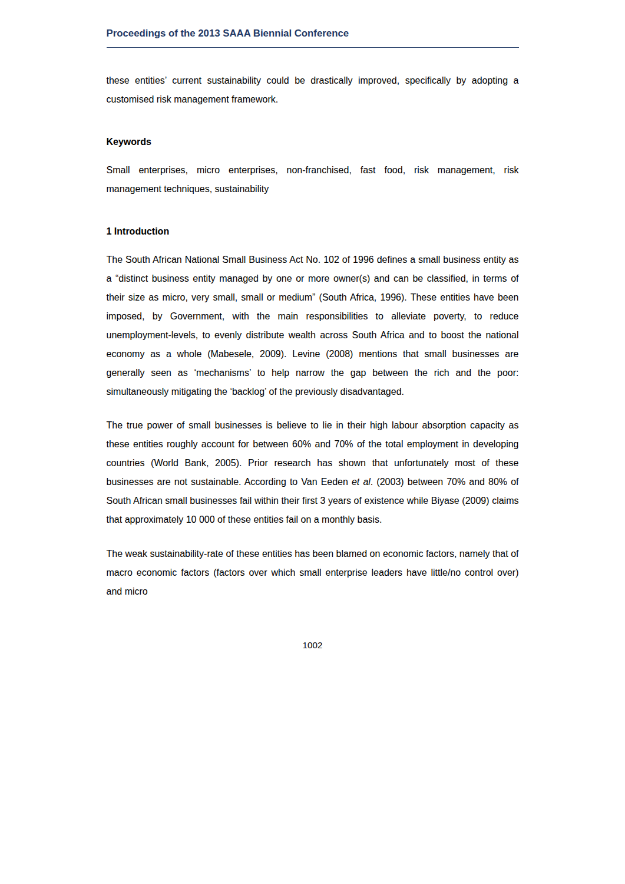Proceedings of the 2013 SAAA Biennial Conference
these entities’ current sustainability could be drastically improved, specifically by adopting a customised risk management framework.
Keywords
Small enterprises, micro enterprises, non-franchised, fast food, risk management, risk management techniques, sustainability
1 Introduction
The South African National Small Business Act No. 102 of 1996 defines a small business entity as a “distinct business entity managed by one or more owner(s) and can be classified, in terms of their size as micro, very small, small or medium” (South Africa, 1996). These entities have been imposed, by Government, with the main responsibilities to alleviate poverty, to reduce unemployment-levels, to evenly distribute wealth across South Africa and to boost the national economy as a whole (Mabesele, 2009). Levine (2008) mentions that small businesses are generally seen as ‘mechanisms’ to help narrow the gap between the rich and the poor: simultaneously mitigating the ‘backlog’ of the previously disadvantaged.
The true power of small businesses is believe to lie in their high labour absorption capacity as these entities roughly account for between 60% and 70% of the total employment in developing countries (World Bank, 2005). Prior research has shown that unfortunately most of these businesses are not sustainable. According to Van Eeden et al. (2003) between 70% and 80% of South African small businesses fail within their first 3 years of existence while Biyase (2009) claims that approximately 10 000 of these entities fail on a monthly basis.
The weak sustainability-rate of these entities has been blamed on economic factors, namely that of macro economic factors (factors over which small enterprise leaders have little/no control over) and micro
1002